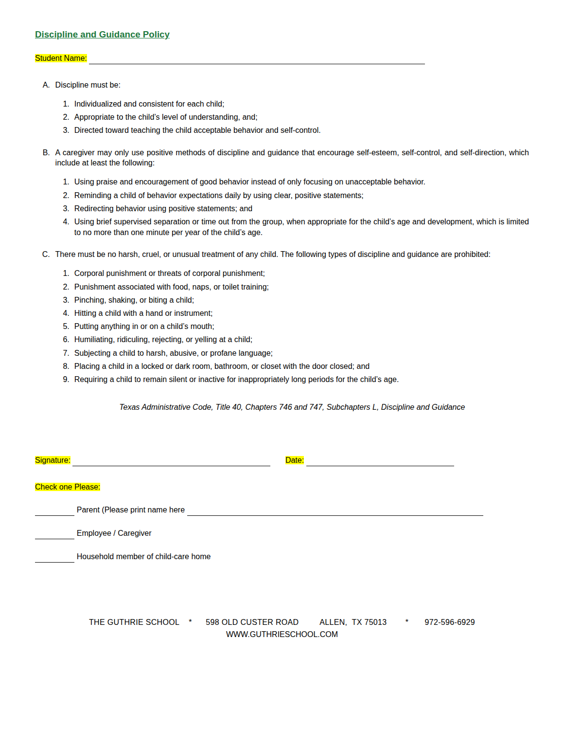Discipline and Guidance Policy
Student Name:
Discipline must be:
Individualized and consistent for each child;
Appropriate to the child’s level of understanding, and;
Directed toward teaching the child acceptable behavior and self-control.
A caregiver may only use positive methods of discipline and guidance that encourage self-esteem, self-control, and self-direction, which include at least the following:
Using praise and encouragement of good behavior instead of only focusing on unacceptable behavior.
Reminding a child of behavior expectations daily by using clear, positive statements;
Redirecting behavior using positive statements; and
Using brief supervised separation or time out from the group, when appropriate for the child’s age and development, which is limited to no more than one minute per year of the child’s age.
There must be no harsh, cruel, or unusual treatment of any child. The following types of discipline and guidance are prohibited:
Corporal punishment or threats of corporal punishment;
Punishment associated with food, naps, or toilet training;
Pinching, shaking, or biting a child;
Hitting a child with a hand or instrument;
Putting anything in or on a child’s mouth;
Humiliating, ridiculing, rejecting, or yelling at a child;
Subjecting a child to harsh, abusive, or profane language;
Placing a child in a locked or dark room, bathroom, or closet with the door closed; and
Requiring a child to remain silent or inactive for inappropriately long periods for the child’s age.
Texas Administrative Code, Title 40, Chapters 746 and 747, Subchapters L, Discipline and Guidance
Signature: Date:
Check one Please:
Parent (Please print name here
Employee / Caregiver
Household member of child-care home
THE GUTHRIE SCHOOL * 598 OLD CUSTER ROAD ALLEN, TX 75013 * 972-596-6929
WWW.GUTHRIESCHOOL.COM